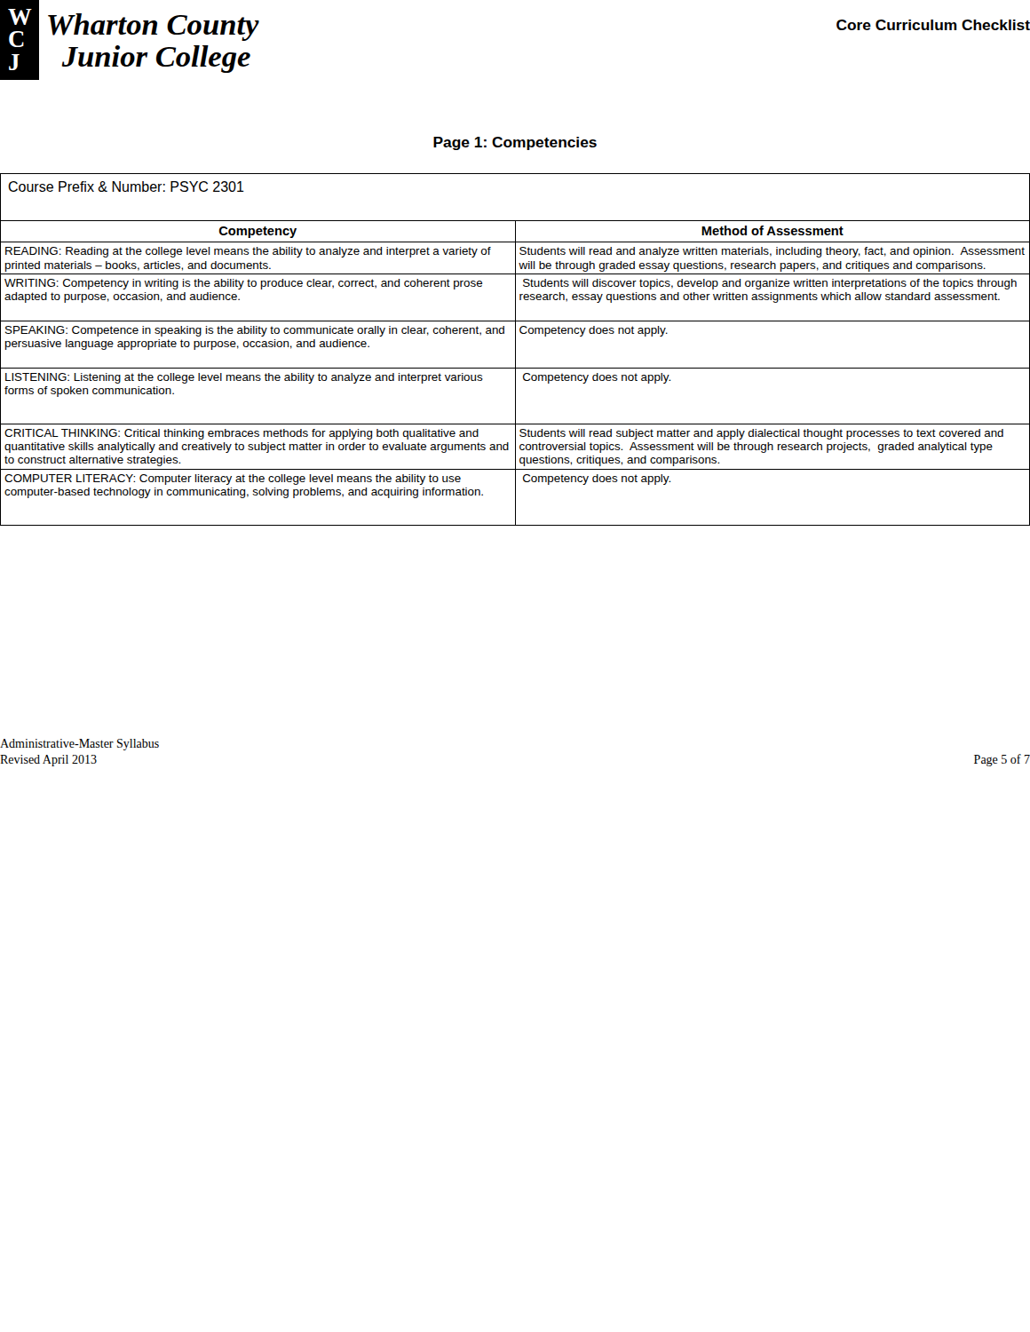WCJ
Wharton County
Junior College
Core Curriculum Checklist
Page 1: Competencies
| Course Prefix & Number: PSYC 2301 |
| Competency | Method of Assessment |
| READING: Reading at the college level means the ability to analyze and interpret a variety of printed materials – books, articles, and documents. | Students will read and analyze written materials, including theory, fact, and opinion. Assessment will be through graded essay questions, research papers, and critiques and comparisons. |
| WRITING: Competency in writing is the ability to produce clear, correct, and coherent prose adapted to purpose, occasion, and audience. | Students will discover topics, develop and organize written interpretations of the topics through research, essay questions and other written assignments which allow standard assessment. |
| SPEAKING: Competence in speaking is the ability to communicate orally in clear, coherent, and persuasive language appropriate to purpose, occasion, and audience. | Competency does not apply. |
| LISTENING: Listening at the college level means the ability to analyze and interpret various forms of spoken communication. | Competency does not apply. |
| CRITICAL THINKING: Critical thinking embraces methods for applying both qualitative and quantitative skills analytically and creatively to subject matter in order to evaluate arguments and to construct alternative strategies. | Students will read subject matter and apply dialectical thought processes to text covered and controversial topics. Assessment will be through research projects, graded analytical type questions, critiques, and comparisons. |
| COMPUTER LITERACY: Computer literacy at the college level means the ability to use computer-based technology in communicating, solving problems, and acquiring information. | Competency does not apply. |
Administrative-Master Syllabus
Revised April 2013
Page 5 of 7